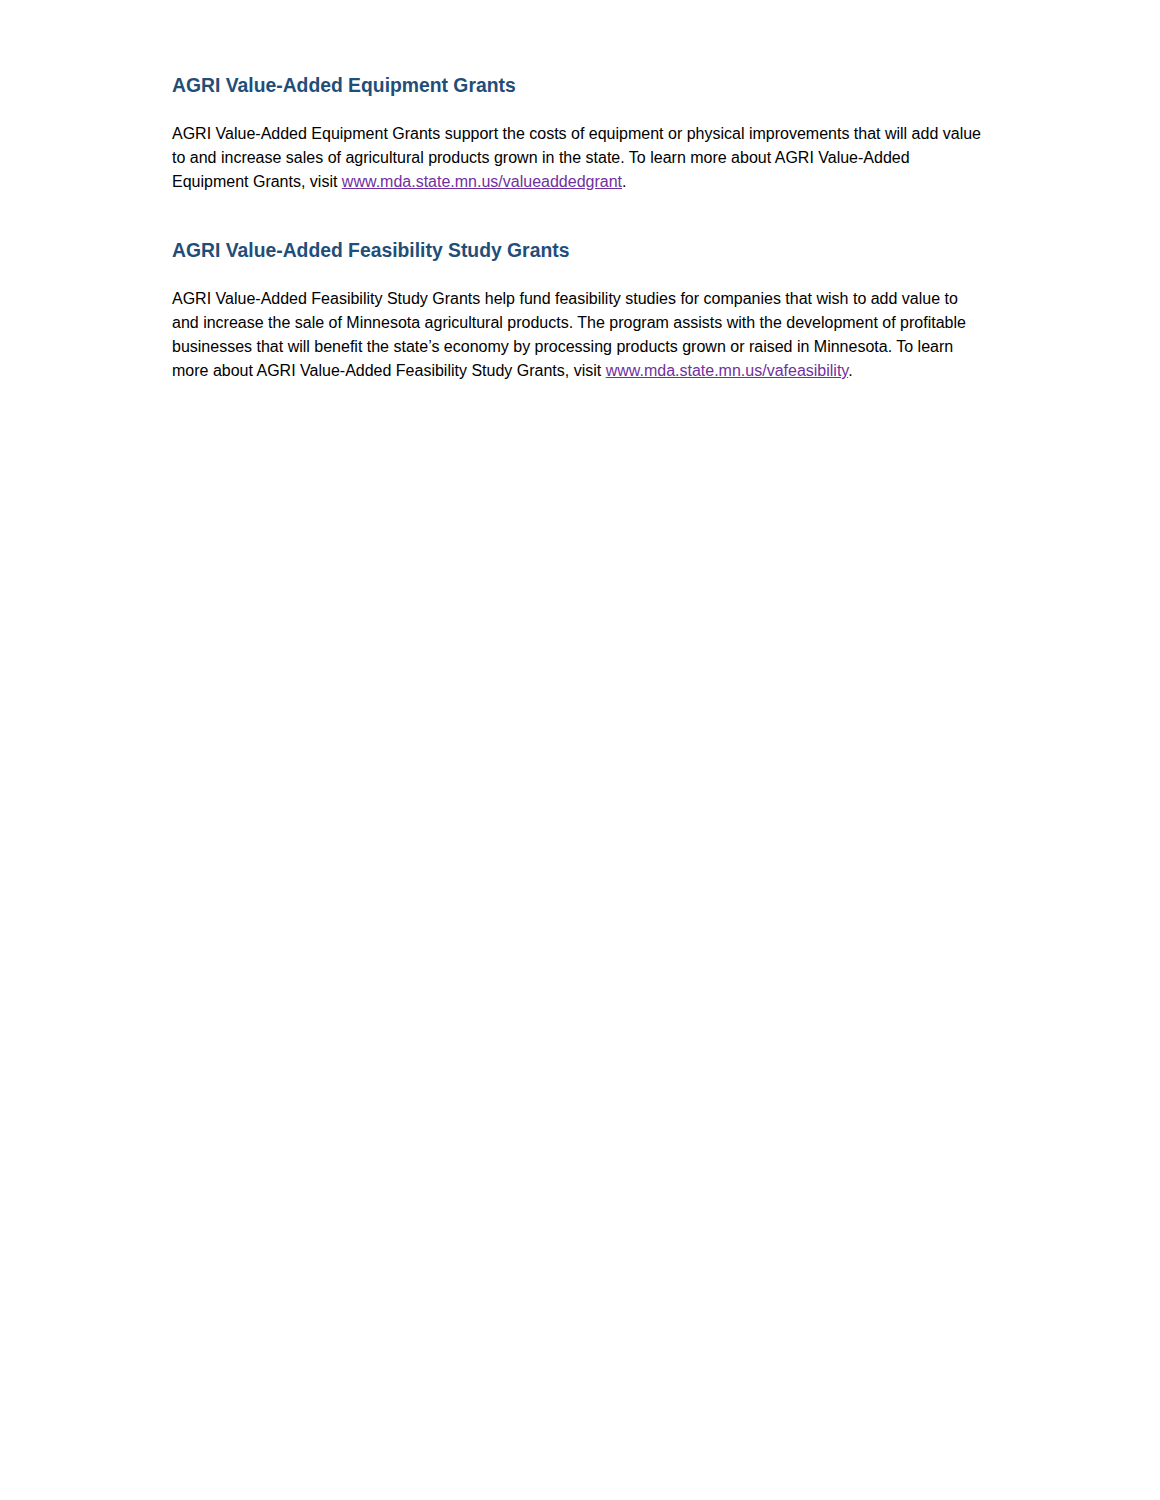AGRI Value-Added Equipment Grants
AGRI Value-Added Equipment Grants support the costs of equipment or physical improvements that will add value to and increase sales of agricultural products grown in the state. To learn more about AGRI Value-Added Equipment Grants, visit www.mda.state.mn.us/valueaddedgrant.
AGRI Value-Added Feasibility Study Grants
AGRI Value-Added Feasibility Study Grants help fund feasibility studies for companies that wish to add value to and increase the sale of Minnesota agricultural products. The program assists with the development of profitable businesses that will benefit the state’s economy by processing products grown or raised in Minnesota. To learn more about AGRI Value-Added Feasibility Study Grants, visit www.mda.state.mn.us/vafeasibility.